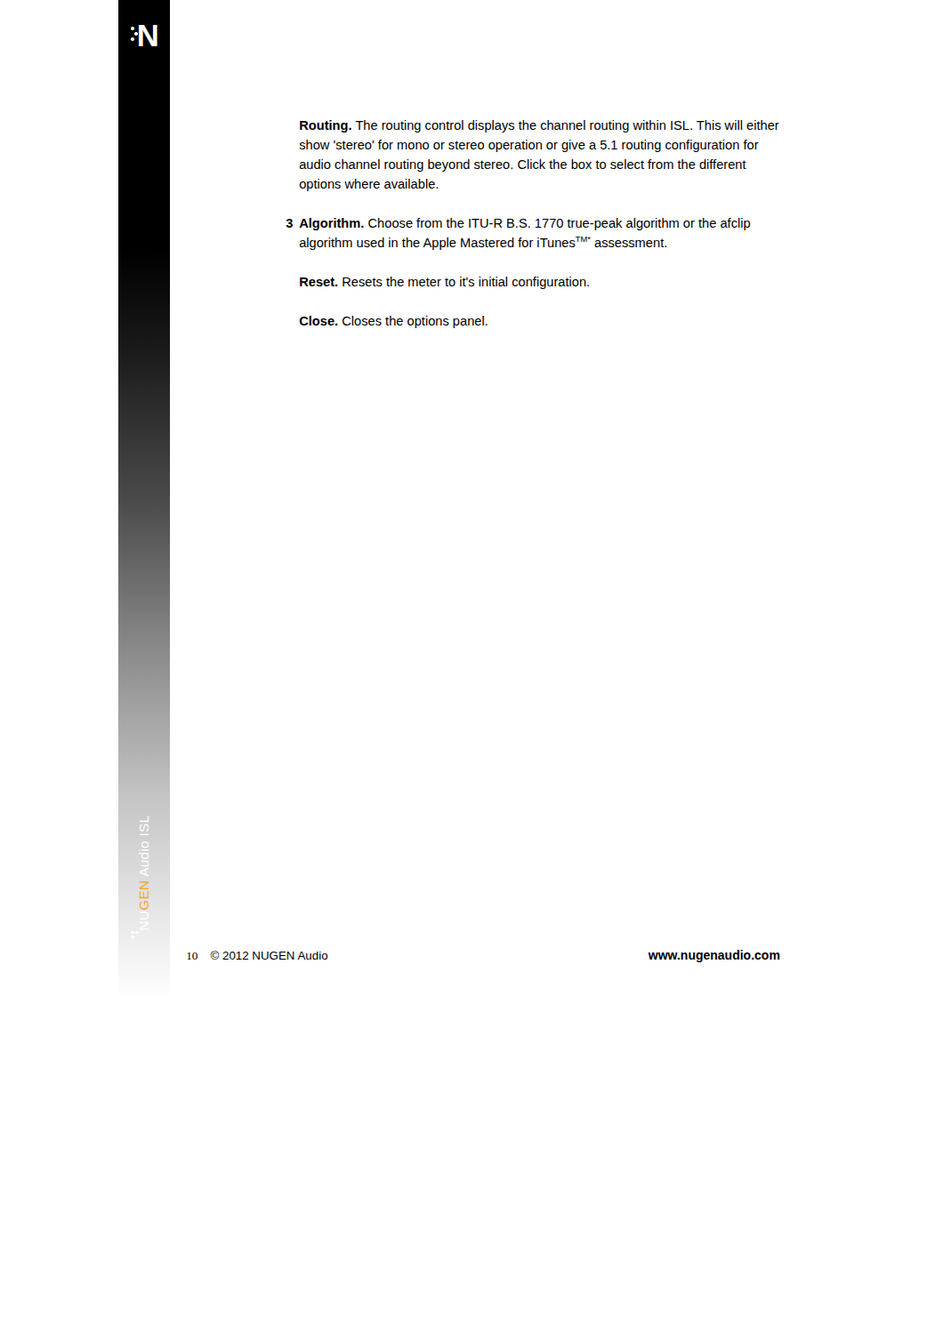N
NU GEN Audio ISL
Routing. The routing control displays the channel routing within ISL. This will either show 'stereo' for mono or stereo operation or give a 5.1 routing configuration for audio channel routing beyond stereo. Click the box to select from the different options where available.
3
Algorithm. Choose from the ITU-R B.S. 1770 true-peak algorithm or the afclip algorithm used in the Apple Mastered for iTunesTM* assessment.
Reset. Resets the meter to it's initial configuration.
Close. Closes the options panel.
10 © 2012 NUGEN Audio www.nugenaudio.com